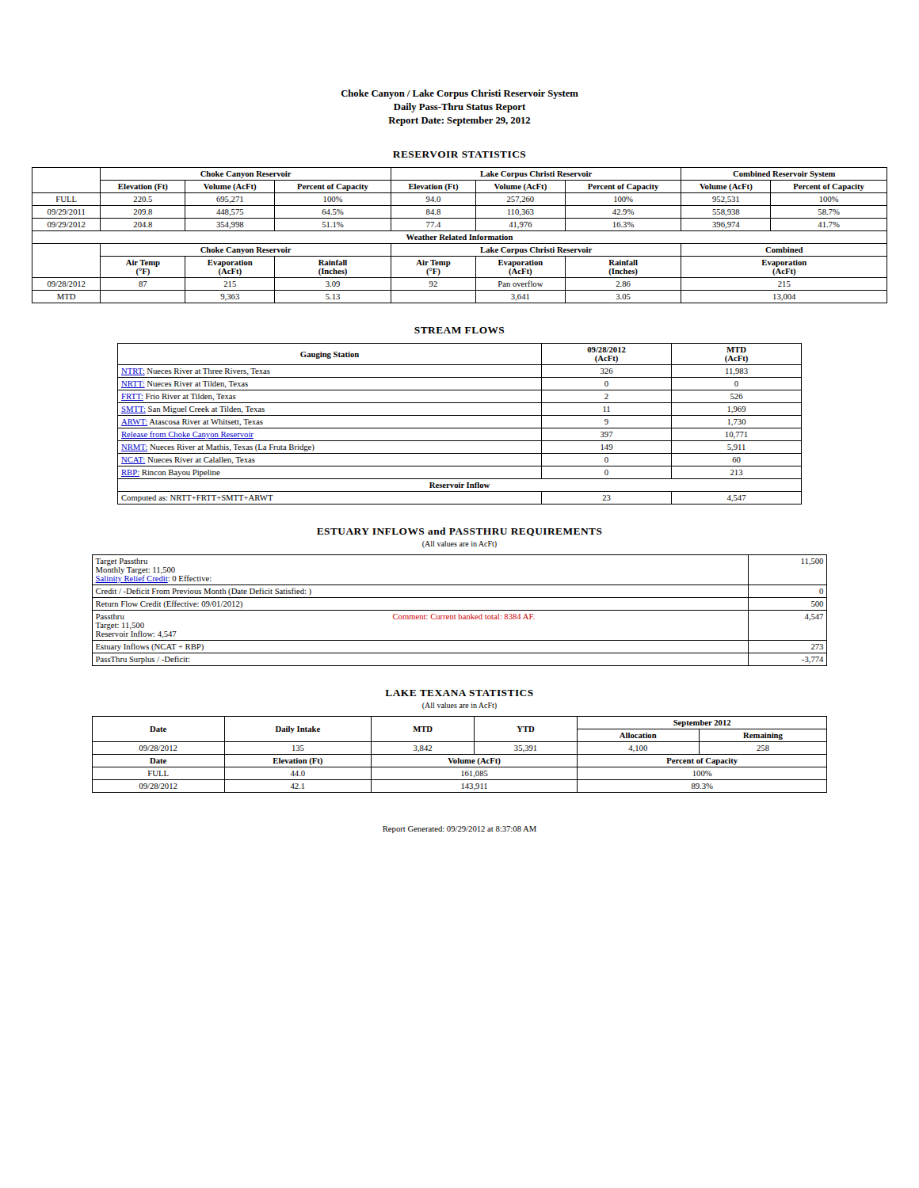Choke Canyon / Lake Corpus Christi Reservoir System
Daily Pass-Thru Status Report
Report Date: September 29, 2012
RESERVOIR STATISTICS
| | Choke Canyon Reservoir | Lake Corpus Christi Reservoir | Combined Reservoir System |
| --- | --- | --- | --- |
| Elevation (Ft) | Volume (AcFt) | Percent of Capacity | Elevation (Ft) | Volume (AcFt) | Percent of Capacity | Volume (AcFt) | Percent of Capacity |
| FULL | 220.5 | 695,271 | 100% | 94.0 | 257,260 | 100% | 952,531 | 100% |
| 09/29/2011 | 209.8 | 448,575 | 64.5% | 84.8 | 110,363 | 42.9% | 558,938 | 58.7% |
| 09/29/2012 | 204.8 | 354,998 | 51.1% | 77.4 | 41,976 | 16.3% | 396,974 | 41.7% |
| Weather Related Information |
| | Choke Canyon Reservoir | Lake Corpus Christi Reservoir | Combined |
| Air Temp (°F) | Evaporation (AcFt) | Rainfall (Inches) | Air Temp (°F) | Evaporation (AcFt) | Rainfall (Inches) | Evaporation (AcFt) |
| 09/28/2012 | 87 | 215 | 3.09 | 92 | Pan overflow | 2.86 | 215 |
| MTD | | 9,363 | 5.13 | | 3,641 | 3.05 | 13,004 |
STREAM FLOWS
| Gauging Station | 09/28/2012 (AcFt) | MTD (AcFt) |
| --- | --- | --- |
| NTRT: Nueces River at Three Rivers, Texas | 326 | 11,983 |
| NRTT: Nueces River at Tilden, Texas | 0 | 0 |
| FRTT: Frio River at Tilden, Texas | 2 | 526 |
| SMTT: San Miguel Creek at Tilden, Texas | 11 | 1,969 |
| ARWT: Atascosa River at Whitsett, Texas | 9 | 1,730 |
| Release from Choke Canyon Reservoir | 397 | 10,771 |
| NRMT: Nueces River at Mathis, Texas (La Fruta Bridge) | 149 | 5,911 |
| NCAT: Nueces River at Calallen, Texas | 0 | 60 |
| RBP: Rincon Bayou Pipeline | 0 | 213 |
| Reservoir Inflow |
| Computed as: NRTT+FRTT+SMTT+ARWT | 23 | 4,547 |
ESTUARY INFLOWS and PASSTHRU REQUIREMENTS
(All values are in AcFt)
| Target Passthru Monthly Target: 11,500 Salinity Relief Credit : 0 Effective: | 11,500 |
| Credit / -Deficit From Previous Month (Date Deficit Satisfied: ) | 0 |
| Return Flow Credit (Effective: 09/01/2012) | 500 |
| / Passthru Target: 11,500 Reservoir Inflow: 4,547 / Comment: Current banked total: 8384 AF. / | 4,547 |
| Estuary Inflows (NCAT + RBP) | 273 |
| PassThru Surplus / -Deficit: | -3,774 |
LAKE TEXANA STATISTICS
(All values are in AcFt)
| Date | Daily Intake | MTD | YTD | September 2012 |
| --- | --- | --- | --- | --- |
| Allocation | Remaining |
| 09/28/2012 | 135 | 3,842 | 35,391 | 4,100 | 258 |
| Date | Elevation (Ft) | Volume (AcFt) | Percent of Capacity |
| FULL | 44.0 | 161,085 | 100% |
| 09/28/2012 | 42.1 | 143,911 | 89.3% |
Report Generated: 09/29/2012 at 8:37:08 AM